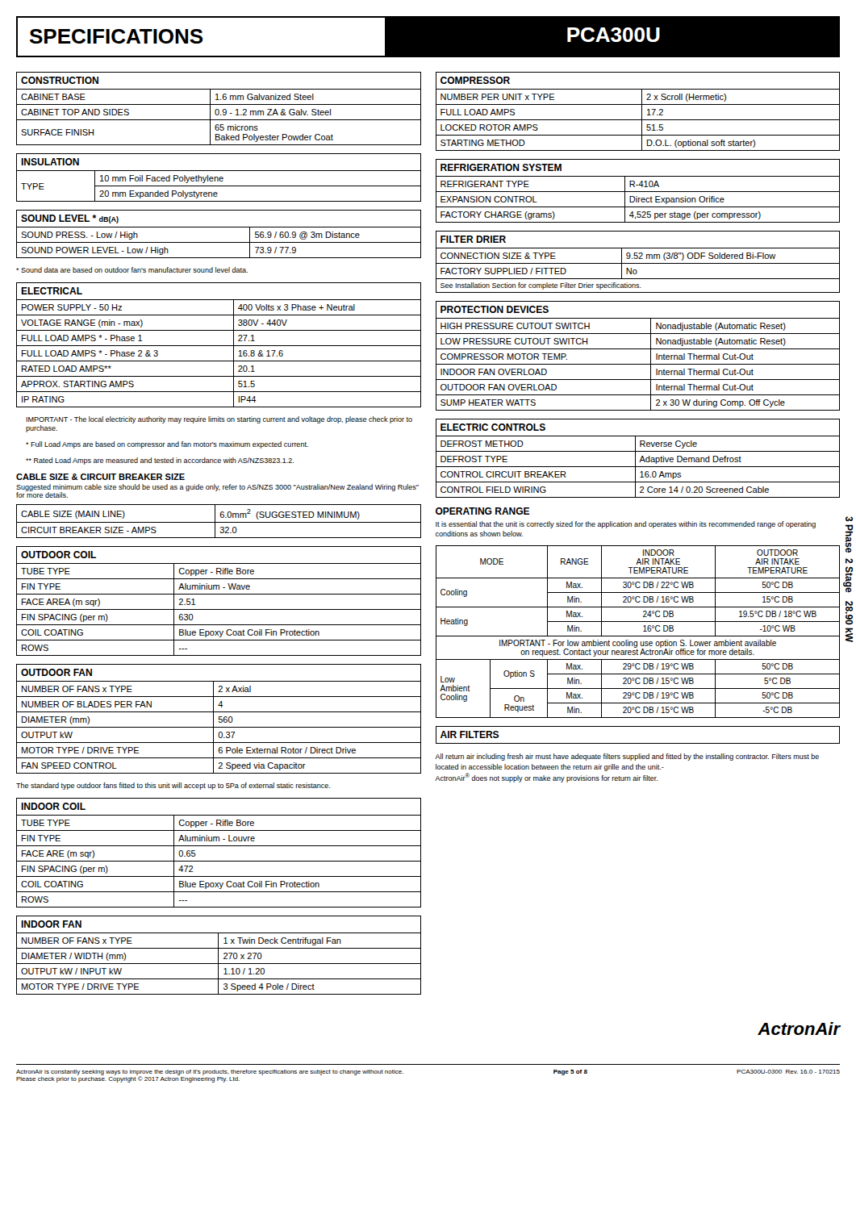SPECIFICATIONS
PCA300U
| CONSTRUCTION |
| CABINET BASE | 1.6 mm Galvanized Steel |
| CABINET TOP AND SIDES | 0.9 - 1.2 mm ZA & Galv. Steel |
| SURFACE FINISH | 65 microns Baked Polyester Powder Coat |
| INSULATION |
| TYPE | 10 mm Foil Faced Polyethylene |
| 20 mm Expanded Polystyrene |
| SOUND LEVEL * dB(A) |
| SOUND PRESS. - Low / High | 56.9 / 60.9 @ 3m Distance |
| SOUND POWER LEVEL - Low / High | 73.9 / 77.9 |
* Sound data are based on outdoor fan's manufacturer sound level data.
| ELECTRICAL |
| POWER SUPPLY - 50 Hz | 400 Volts x 3 Phase + Neutral |
| VOLTAGE RANGE (min - max) | 380V - 440V |
| FULL LOAD AMPS * - Phase 1 | 27.1 |
| FULL LOAD AMPS * - Phase 2 & 3 | 16.8 & 17.6 |
| RATED LOAD AMPS** | 20.1 |
| APPROX. STARTING AMPS | 51.5 |
| IP RATING | IP44 |
IMPORTANT - The local electricity authority may require limits on starting current and voltage drop, please check prior to purchase.
* Full Load Amps are based on compressor and fan motor's maximum expected current.
** Rated Load Amps are measured and tested in accordance with AS/NZS3823.1.2.
CABLE SIZE & CIRCUIT BREAKER SIZE
Suggested minimum cable size should be used as a guide only, refer to AS/NZS 3000 "Australian/New Zealand Wiring Rules" for more details.
| CABLE SIZE (MAIN LINE) | 6.0mm 2 (SUGGESTED MINIMUM) |
| CIRCUIT BREAKER SIZE - AMPS | 32.0 |
| OUTDOOR COIL |
| TUBE TYPE | Copper - Rifle Bore |
| FIN TYPE | Aluminium - Wave |
| FACE AREA (m sqr) | 2.51 |
| FIN SPACING (per m) | 630 |
| COIL COATING | Blue Epoxy Coat Coil Fin Protection |
| ROWS | --- |
| OUTDOOR FAN |
| NUMBER OF FANS x TYPE | 2 x Axial |
| NUMBER OF BLADES PER FAN | 4 |
| DIAMETER (mm) | 560 |
| OUTPUT kW | 0.37 |
| MOTOR TYPE / DRIVE TYPE | 6 Pole External Rotor / Direct Drive |
| FAN SPEED CONTROL | 2 Speed via Capacitor |
The standard type outdoor fans fitted to this unit will accept up to 5Pa of external static resistance.
| INDOOR COIL |
| TUBE TYPE | Copper - Rifle Bore |
| FIN TYPE | Aluminium - Louvre |
| FACE ARE (m sqr) | 0.65 |
| FIN SPACING (per m) | 472 |
| COIL COATING | Blue Epoxy Coat Coil Fin Protection |
| ROWS | --- |
| INDOOR FAN |
| NUMBER OF FANS x TYPE | 1 x Twin Deck Centrifugal Fan |
| DIAMETER / WIDTH (mm) | 270 x 270 |
| OUTPUT kW / INPUT kW | 1.10 / 1.20 |
| MOTOR TYPE / DRIVE TYPE | 3 Speed 4 Pole / Direct |
| COMPRESSOR |
| NUMBER PER UNIT x TYPE | 2 x Scroll (Hermetic) |
| FULL LOAD AMPS | 17.2 |
| LOCKED ROTOR AMPS | 51.5 |
| STARTING METHOD | D.O.L. (optional soft starter) |
| REFRIGERATION SYSTEM |
| REFRIGERANT TYPE | R-410A |
| EXPANSION CONTROL | Direct Expansion Orifice |
| FACTORY CHARGE (grams) | 4,525 per stage (per compressor) |
| FILTER DRIER |
| CONNECTION SIZE & TYPE | 9.52 mm (3/8") ODF Soldered Bi-Flow |
| FACTORY SUPPLIED / FITTED | No |
| See Installation Section for complete Filter Drier specifications. |
| PROTECTION DEVICES |
| HIGH PRESSURE CUTOUT SWITCH | Nonadjustable (Automatic Reset) |
| LOW PRESSURE CUTOUT SWITCH | Nonadjustable (Automatic Reset) |
| COMPRESSOR MOTOR TEMP. | Internal Thermal Cut-Out |
| INDOOR FAN OVERLOAD | Internal Thermal Cut-Out |
| OUTDOOR FAN OVERLOAD | Internal Thermal Cut-Out |
| SUMP HEATER WATTS | 2 x 30 W during Comp. Off Cycle |
| ELECTRIC CONTROLS |
| DEFROST METHOD | Reverse Cycle |
| DEFROST TYPE | Adaptive Demand Defrost |
| CONTROL CIRCUIT BREAKER | 16.0 Amps |
| CONTROL FIELD WIRING | 2 Core 14 / 0.20 Screened Cable |
OPERATING RANGE
It is essential that the unit is correctly sized for the application and operates within its recommended range of operating conditions as shown below.
| MODE | RANGE | INDOOR AIR INTAKE TEMPERATURE | OUTDOOR AIR INTAKE TEMPERATURE |
| Cooling | Max. | 30°C DB / 22°C WB | 50°C DB |
| Min. | 20°C DB / 16°C WB | 15°C DB |
| Heating | Max. | 24°C DB | 19.5°C DB / 18°C WB |
| Min. | 16°C DB | -10°C WB |
| IMPORTANT - For low ambient cooling use option S. Lower ambient available on request. Contact your nearest ActronAir office for more details. |
| Low Ambient Cooling | Option S | Max. | 29°C DB / 19°C WB | 50°C DB |
| Min. | 20°C DB / 15°C WB | 5°C DB |
| On Request | Max. | 29°C DB / 19°C WB | 50°C DB |
| Min. | 20°C DB / 15°C WB | -5°C DB |
| AIR FILTERS |
All return air including fresh air must have adequate filters supplied and fitted by the installing contractor. Filters must be located in accessible location between the return air grille and the unit.-
ActronAir® does not supply or make any provisions for return air filter.
3 Phase 2 Stage 28.90 kW
ActronAir
ActronAir is constantly seeking ways to improve the design of it's products, therefore specifications are subject to change without notice.
Please check prior to purchase. Copyright © 2017 Actron Engineering Pty. Ltd.
Page 5 of 8
PCA300U-0300 Rev. 16.0 - 170215